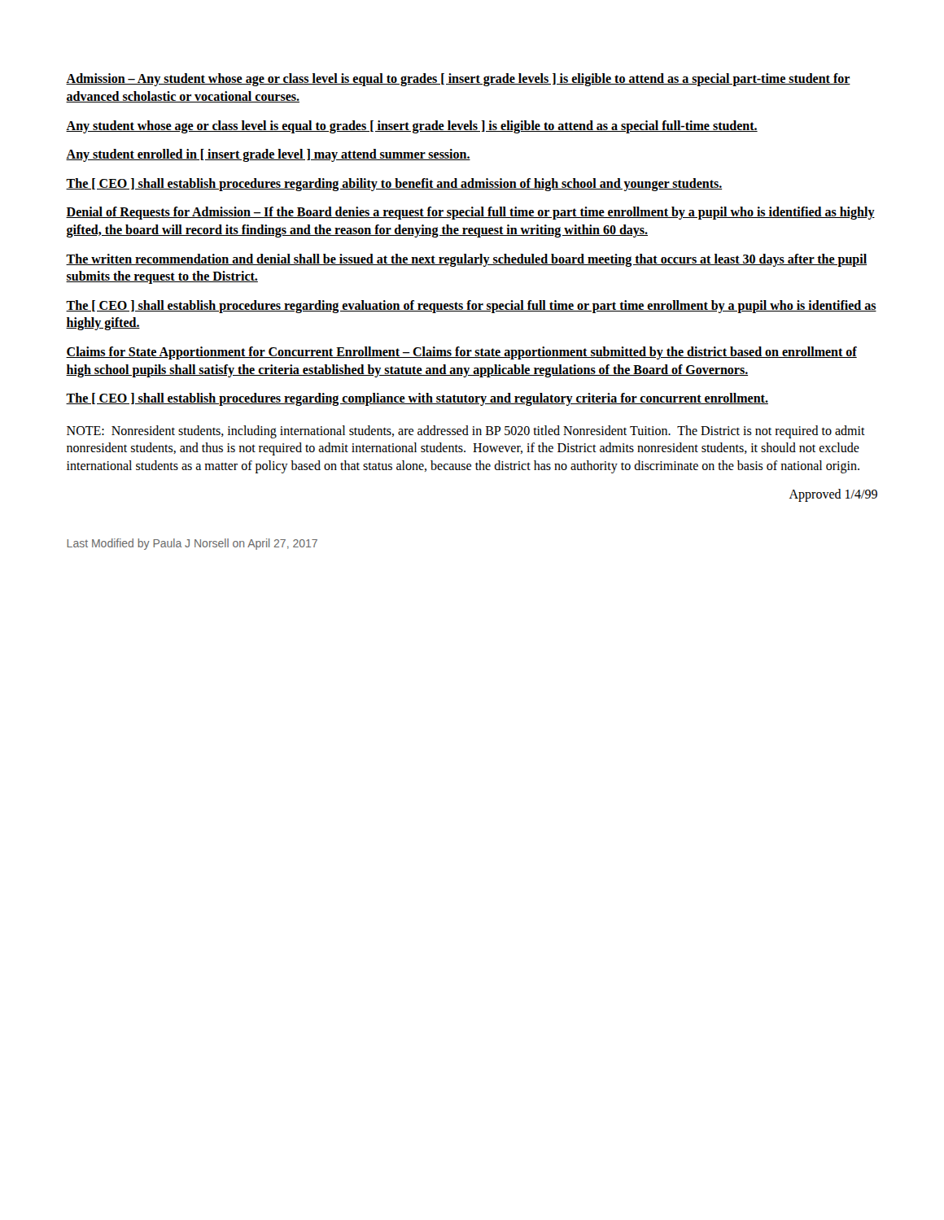Admission – Any student whose age or class level is equal to grades [ insert grade levels ] is eligible to attend as a special part-time student for advanced scholastic or vocational courses.
Any student whose age or class level is equal to grades [ insert grade levels ] is eligible to attend as a special full-time student.
Any student enrolled in [ insert grade level ] may attend summer session.
The [ CEO ] shall establish procedures regarding ability to benefit and admission of high school and younger students.
Denial of Requests for Admission – If the Board denies a request for special full time or part time enrollment by a pupil who is identified as highly gifted, the board will record its findings and the reason for denying the request in writing within 60 days.
The written recommendation and denial shall be issued at the next regularly scheduled board meeting that occurs at least 30 days after the pupil submits the request to the District.
The [ CEO ] shall establish procedures regarding evaluation of requests for special full time or part time enrollment by a pupil who is identified as highly gifted.
Claims for State Apportionment for Concurrent Enrollment – Claims for state apportionment submitted by the district based on enrollment of high school pupils shall satisfy the criteria established by statute and any applicable regulations of the Board of Governors.
The [ CEO ] shall establish procedures regarding compliance with statutory and regulatory criteria for concurrent enrollment.
NOTE: Nonresident students, including international students, are addressed in BP 5020 titled Nonresident Tuition. The District is not required to admit nonresident students, and thus is not required to admit international students. However, if the District admits nonresident students, it should not exclude international students as a matter of policy based on that status alone, because the district has no authority to discriminate on the basis of national origin.
Approved 1/4/99
Last Modified by Paula J Norsell on April 27, 2017